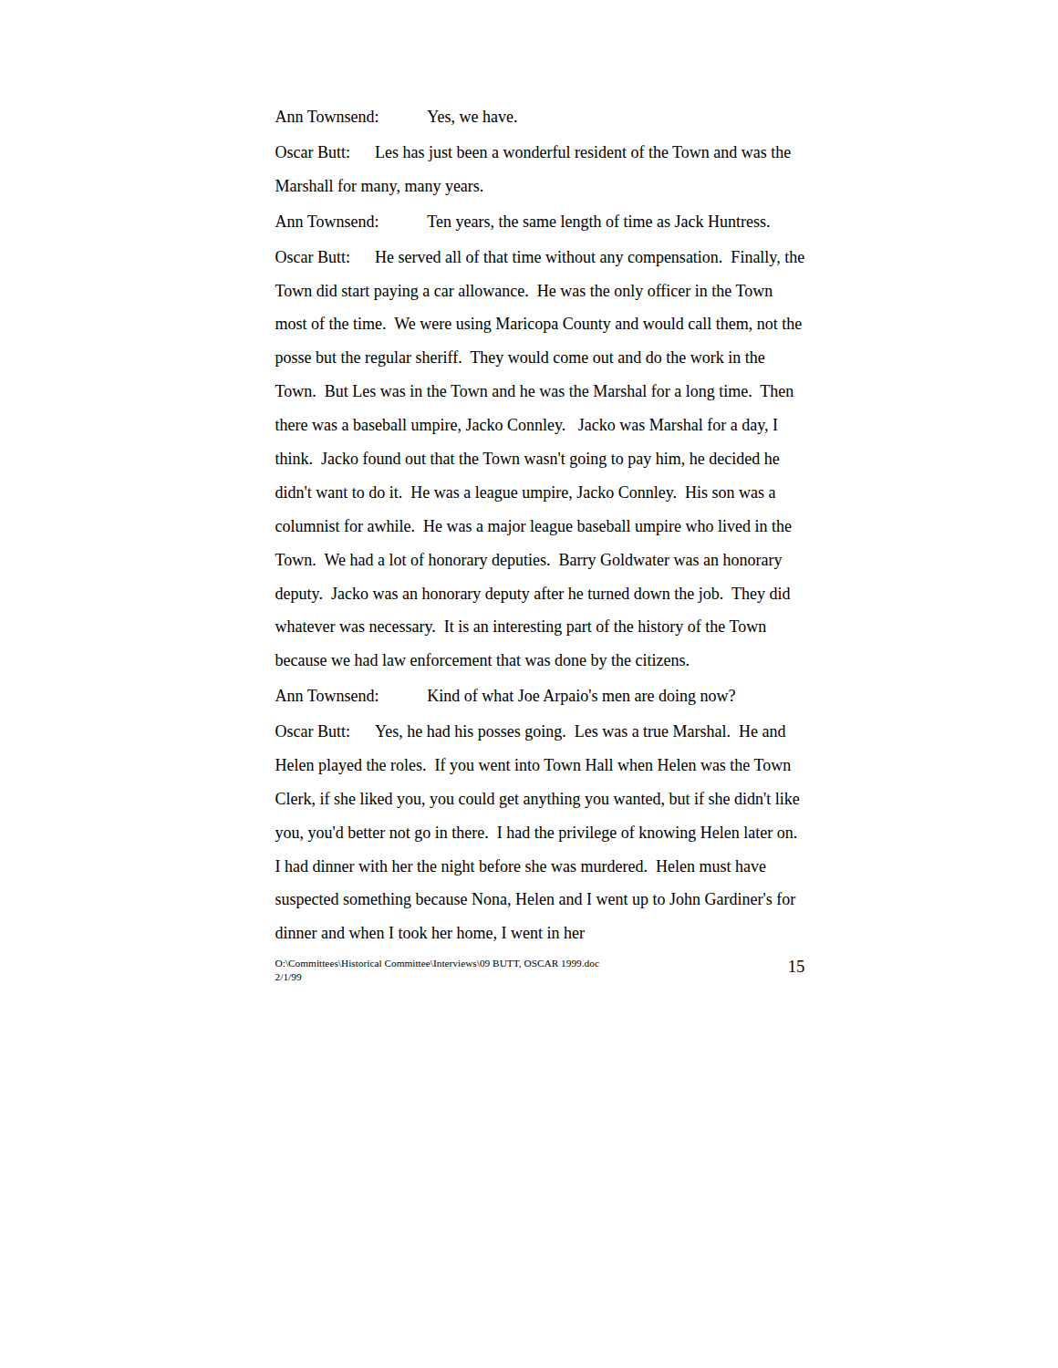Ann Townsend: Yes, we have.
Oscar Butt: Les has just been a wonderful resident of the Town and was the Marshall for many, many years.
Ann Townsend: Ten years, the same length of time as Jack Huntress.
Oscar Butt: He served all of that time without any compensation. Finally, the Town did start paying a car allowance. He was the only officer in the Town most of the time. We were using Maricopa County and would call them, not the posse but the regular sheriff. They would come out and do the work in the Town. But Les was in the Town and he was the Marshal for a long time. Then there was a baseball umpire, Jacko Connley. Jacko was Marshal for a day, I think. Jacko found out that the Town wasn't going to pay him, he decided he didn't want to do it. He was a league umpire, Jacko Connley. His son was a columnist for awhile. He was a major league baseball umpire who lived in the Town. We had a lot of honorary deputies. Barry Goldwater was an honorary deputy. Jacko was an honorary deputy after he turned down the job. They did whatever was necessary. It is an interesting part of the history of the Town because we had law enforcement that was done by the citizens.
Ann Townsend: Kind of what Joe Arpaio's men are doing now?
Oscar Butt: Yes, he had his posses going. Les was a true Marshal. He and Helen played the roles. If you went into Town Hall when Helen was the Town Clerk, if she liked you, you could get anything you wanted, but if she didn't like you, you'd better not go in there. I had the privilege of knowing Helen later on. I had dinner with her the night before she was murdered. Helen must have suspected something because Nona, Helen and I went up to John Gardiner's for dinner and when I took her home, I went in her
O:\Committees\Historical Committee\Interviews\09 BUTT, OSCAR 1999.doc
2/1/99
15